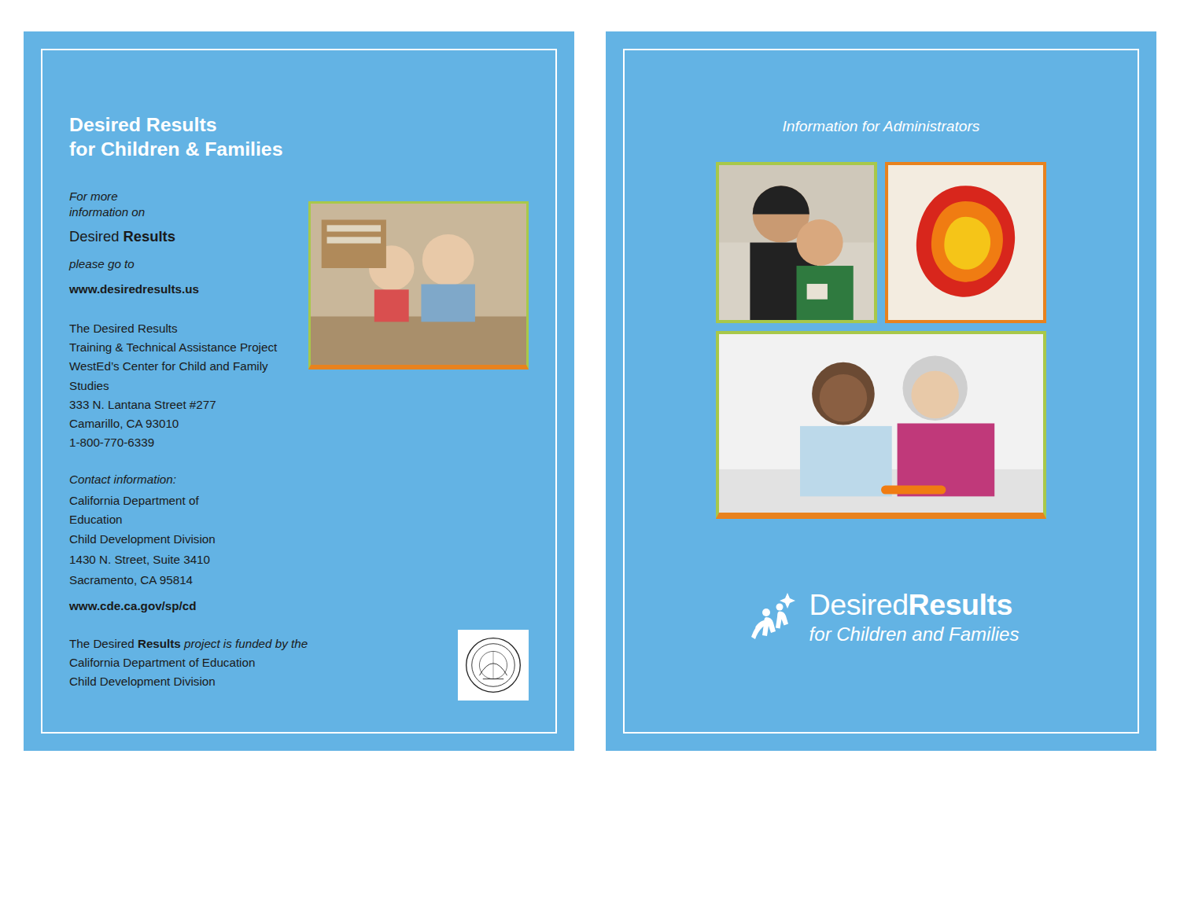Desired Results
for Children & Families
For more
information on
Desired Results
please go to
www.desiredresults.us
The Desired Results
Training & Technical Assistance Project
WestEd’s Center for Child and Family Studies
333 N. Lantana Street #277
Camarillo, CA 93010
1-800-770-6339
Contact information:
California Department of
Education
Child Development Division
1430 N. Street, Suite 3410
Sacramento, CA 95814
www.cde.ca.gov/sp/cd
The Desired Results project is funded by the
California Department of Education
Child Development Division
Information for Administrators
DesiredResults
for Children and Families